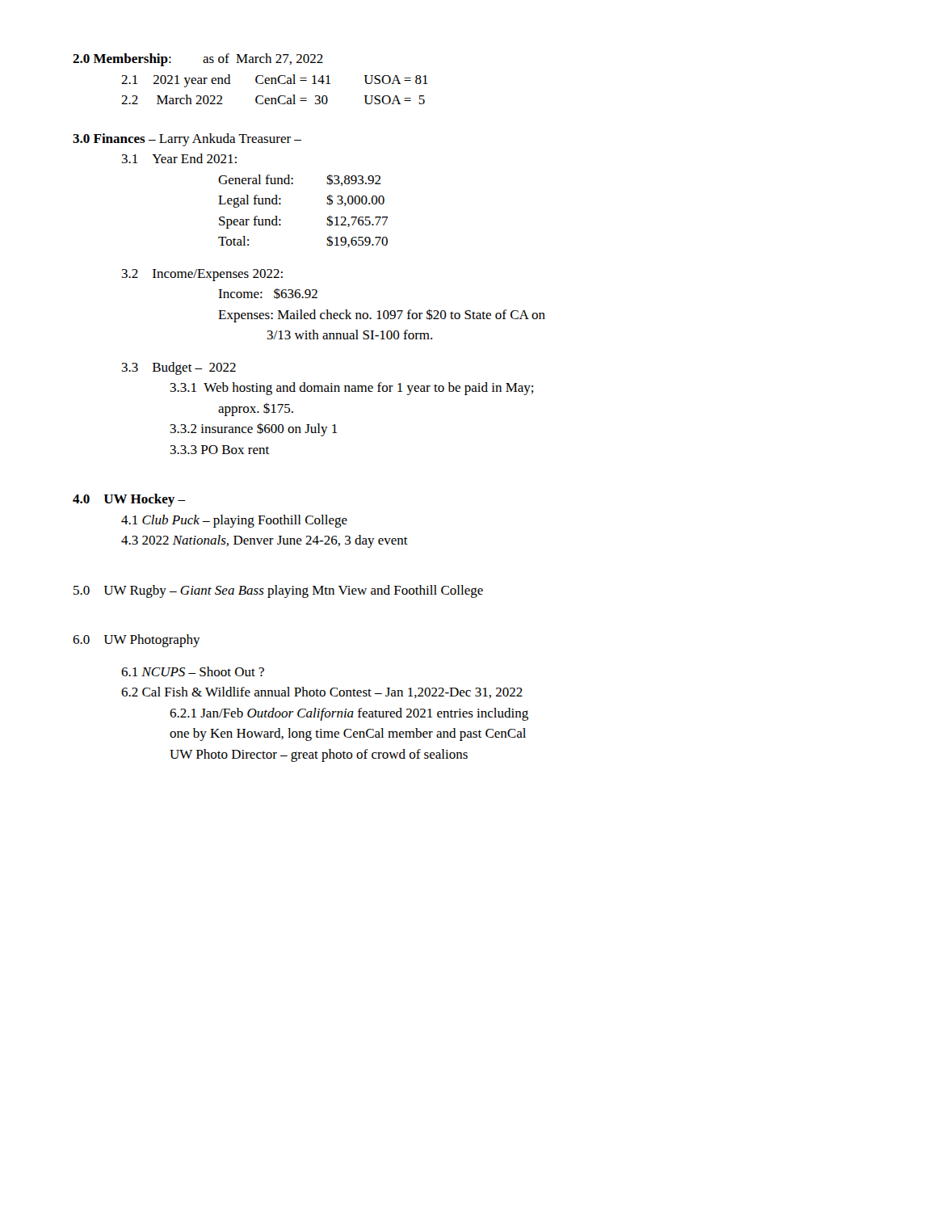2.0 Membership: as of March 27, 2022
| 2.1 | 2021 year end | CenCal = 141 | USOA = 81 |
| 2.2 | March 2022 | CenCal = 30 | USOA = 5 |
3.0 Finances – Larry Ankuda Treasurer –
3.1 Year End 2021:
| General fund: | $3,893.92 |
| Legal fund: | $ 3,000.00 |
| Spear fund: | $12,765.77 |
| Total: | $19,659.70 |
3.2 Income/Expenses 2022:
Income: $636.92
Expenses: Mailed check no. 1097 for $20 to State of CA on
3/13 with annual SI-100 form.
3.3 Budget – 2022
3.3.1 Web hosting and domain name for 1 year to be paid in May;
approx. $175.
3.3.2 insurance $600 on July 1
3.3.3 PO Box rent
4.0 UW Hockey –
4.1 Club Puck – playing Foothill College
4.3 2022 Nationals, Denver June 24-26, 3 day event
5.0 UW Rugby – Giant Sea Bass playing Mtn View and Foothill College
6.0 UW Photography
6.1 NCUPS – Shoot Out ?
6.2 Cal Fish & Wildlife annual Photo Contest – Jan 1,2022-Dec 31, 2022
6.2.1 Jan/Feb Outdoor California featured 2021 entries including
one by Ken Howard, long time CenCal member and past CenCal
UW Photo Director – great photo of crowd of sealions